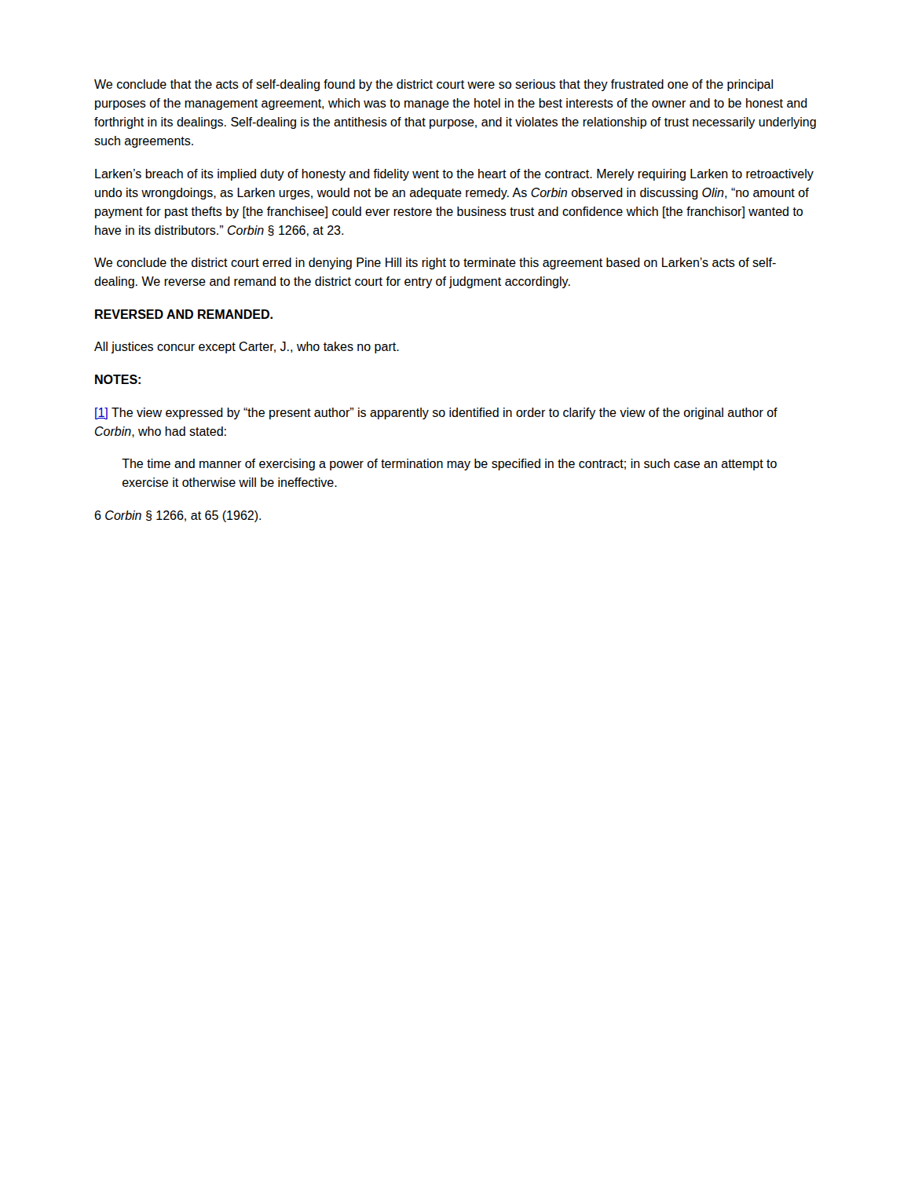We conclude that the acts of self-dealing found by the district court were so serious that they frustrated one of the principal purposes of the management agreement, which was to manage the hotel in the best interests of the owner and to be honest and forthright in its dealings. Self-dealing is the antithesis of that purpose, and it violates the relationship of trust necessarily underlying such agreements.
Larken’s breach of its implied duty of honesty and fidelity went to the heart of the contract. Merely requiring Larken to retroactively undo its wrongdoings, as Larken urges, would not be an adequate remedy. As Corbin observed in discussing Olin, “no amount of payment for past thefts by [the franchisee] could ever restore the business trust and confidence which [the franchisor] wanted to have in its distributors.” Corbin § 1266, at 23.
We conclude the district court erred in denying Pine Hill its right to terminate this agreement based on Larken’s acts of self-dealing. We reverse and remand to the district court for entry of judgment accordingly.
REVERSED AND REMANDED.
All justices concur except Carter, J., who takes no part.
NOTES:
[1] The view expressed by “the present author” is apparently so identified in order to clarify the view of the original author of Corbin, who had stated:
The time and manner of exercising a power of termination may be specified in the contract; in such case an attempt to exercise it otherwise will be ineffective.
6 Corbin § 1266, at 65 (1962).